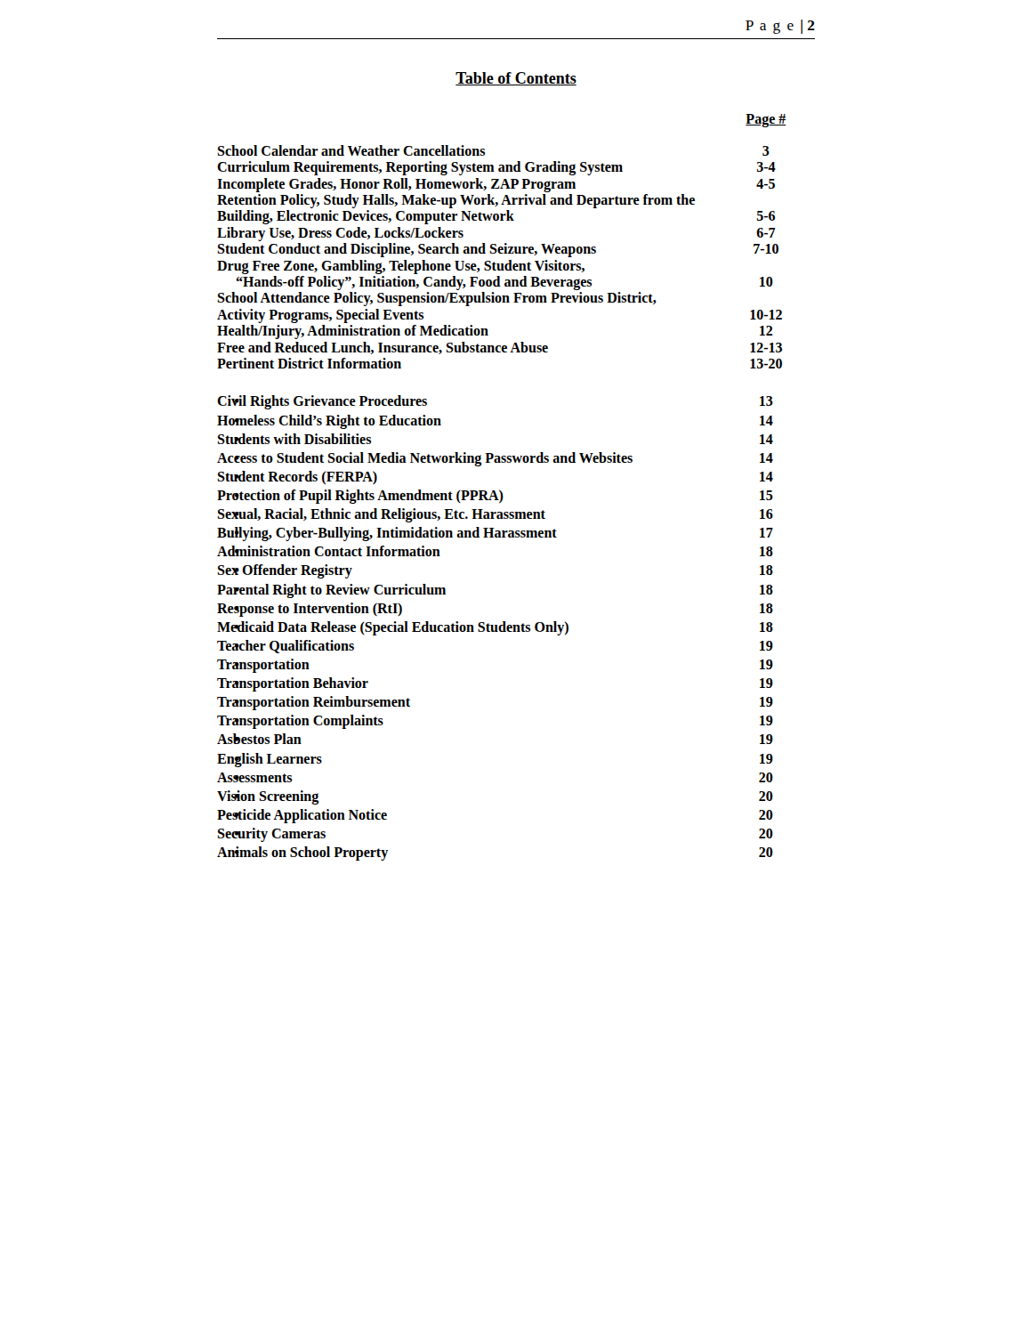P a g e | 2
Table of Contents
| | Page # |
| School Calendar and Weather Cancellations | 3 |
| Curriculum Requirements, Reporting System and Grading System | 3-4 |
| Incomplete Grades, Honor Roll, Homework, ZAP Program | 4-5 |
| Retention Policy, Study Halls, Make-up Work, Arrival and Departure from the Building, Electronic Devices, Computer Network | 5-6 |
| Library Use, Dress Code, Locks/Lockers | 6-7 |
| Student Conduct and Discipline, Search and Seizure, Weapons | 7-10 |
| Drug Free Zone, Gambling, Telephone Use, Student Visitors, “Hands-off Policy”, Initiation, Candy, Food and Beverages | 10 |
| School Attendance Policy, Suspension/Expulsion From Previous District, Activity Programs, Special Events | 10-12 |
| Health/Injury, Administration of Medication | 12 |
| Free and Reduced Lunch, Insurance, Substance Abuse | 12-13 |
| Pertinent District Information | 13-20 |
| Civil Rights Grievance Procedures | 13 |
| Homeless Child’s Right to Education | 14 |
| Students with Disabilities | 14 |
| Access to Student Social Media Networking Passwords and Websites | 14 |
| Student Records (FERPA) | 14 |
| Protection of Pupil Rights Amendment (PPRA) | 15 |
| Sexual, Racial, Ethnic and Religious, Etc. Harassment | 16 |
| Bullying, Cyber-Bullying, Intimidation and Harassment | 17 |
| Administration Contact Information | 18 |
| Sex Offender Registry | 18 |
| Parental Right to Review Curriculum | 18 |
| Response to Intervention (RtI) | 18 |
| Medicaid Data Release (Special Education Students Only) | 18 |
| Teacher Qualifications | 19 |
| Transportation | 19 |
| Transportation Behavior | 19 |
| Transportation Reimbursement | 19 |
| Transportation Complaints | 19 |
| Asbestos Plan | 19 |
| English Learners | 19 |
| Assessments | 20 |
| Vision Screening | 20 |
| Pesticide Application Notice | 20 |
| Security Cameras | 20 |
| Animals on School Property | 20 |